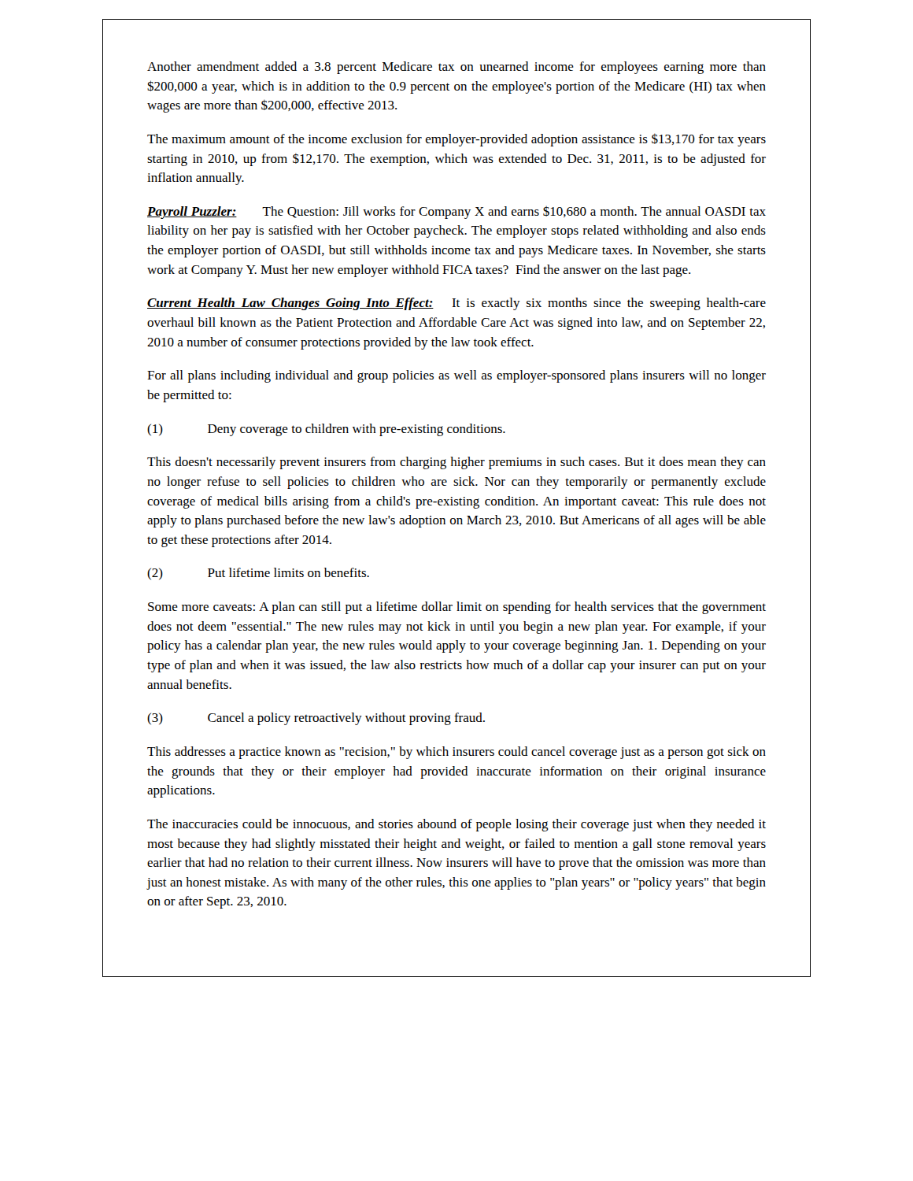Another amendment added a 3.8 percent Medicare tax on unearned income for employees earning more than $200,000 a year, which is in addition to the 0.9 percent on the employee's portion of the Medicare (HI) tax when wages are more than $200,000, effective 2013.
The maximum amount of the income exclusion for employer-provided adoption assistance is $13,170 for tax years starting in 2010, up from $12,170. The exemption, which was extended to Dec. 31, 2011, is to be adjusted for inflation annually.
Payroll Puzzler: The Question: Jill works for Company X and earns $10,680 a month. The annual OASDI tax liability on her pay is satisfied with her October paycheck. The employer stops related withholding and also ends the employer portion of OASDI, but still withholds income tax and pays Medicare taxes. In November, she starts work at Company Y. Must her new employer withhold FICA taxes? Find the answer on the last page.
Current Health Law Changes Going Into Effect: It is exactly six months since the sweeping health-care overhaul bill known as the Patient Protection and Affordable Care Act was signed into law, and on September 22, 2010 a number of consumer protections provided by the law took effect.
For all plans including individual and group policies as well as employer-sponsored plans insurers will no longer be permitted to:
(1) Deny coverage to children with pre-existing conditions.
This doesn't necessarily prevent insurers from charging higher premiums in such cases. But it does mean they can no longer refuse to sell policies to children who are sick. Nor can they temporarily or permanently exclude coverage of medical bills arising from a child's pre-existing condition. An important caveat: This rule does not apply to plans purchased before the new law's adoption on March 23, 2010. But Americans of all ages will be able to get these protections after 2014.
(2) Put lifetime limits on benefits.
Some more caveats: A plan can still put a lifetime dollar limit on spending for health services that the government does not deem "essential." The new rules may not kick in until you begin a new plan year. For example, if your policy has a calendar plan year, the new rules would apply to your coverage beginning Jan. 1. Depending on your type of plan and when it was issued, the law also restricts how much of a dollar cap your insurer can put on your annual benefits.
(3) Cancel a policy retroactively without proving fraud.
This addresses a practice known as "recision," by which insurers could cancel coverage just as a person got sick on the grounds that they or their employer had provided inaccurate information on their original insurance applications.
The inaccuracies could be innocuous, and stories abound of people losing their coverage just when they needed it most because they had slightly misstated their height and weight, or failed to mention a gall stone removal years earlier that had no relation to their current illness. Now insurers will have to prove that the omission was more than just an honest mistake. As with many of the other rules, this one applies to "plan years" or "policy years" that begin on or after Sept. 23, 2010.